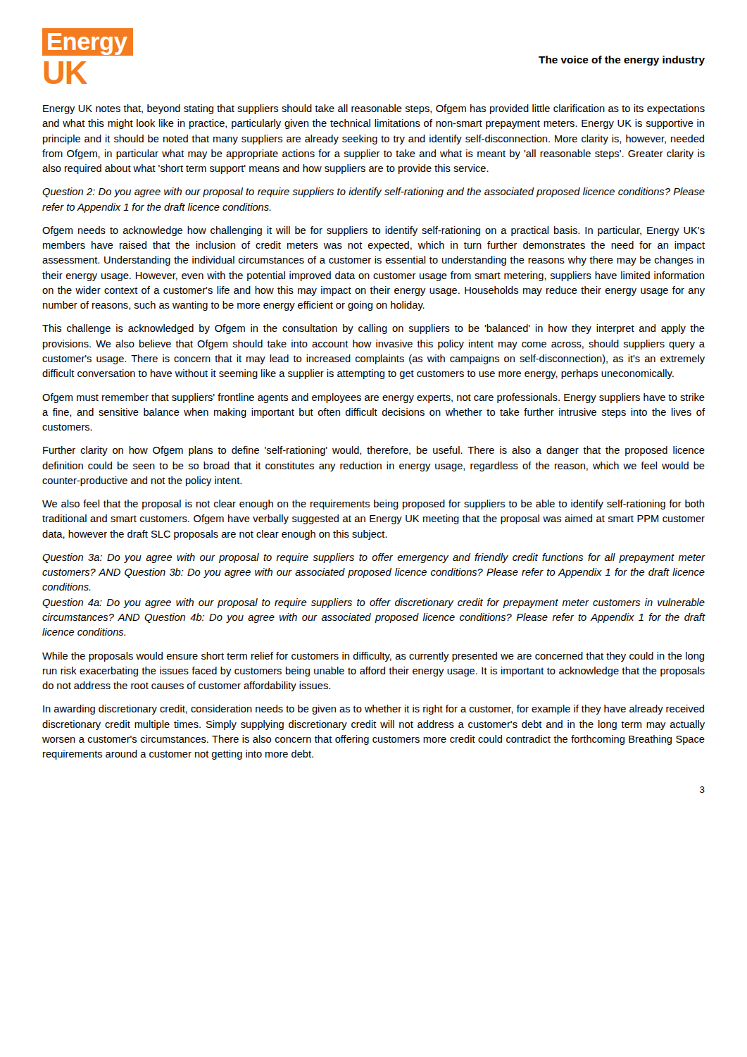Energy UK
The voice of the energy industry
Energy UK notes that, beyond stating that suppliers should take all reasonable steps, Ofgem has provided little clarification as to its expectations and what this might look like in practice, particularly given the technical limitations of non-smart prepayment meters. Energy UK is supportive in principle and it should be noted that many suppliers are already seeking to try and identify self-disconnection. More clarity is, however, needed from Ofgem, in particular what may be appropriate actions for a supplier to take and what is meant by 'all reasonable steps'. Greater clarity is also required about what 'short term support' means and how suppliers are to provide this service.
Question 2: Do you agree with our proposal to require suppliers to identify self-rationing and the associated proposed licence conditions? Please refer to Appendix 1 for the draft licence conditions.
Ofgem needs to acknowledge how challenging it will be for suppliers to identify self-rationing on a practical basis. In particular, Energy UK's members have raised that the inclusion of credit meters was not expected, which in turn further demonstrates the need for an impact assessment. Understanding the individual circumstances of a customer is essential to understanding the reasons why there may be changes in their energy usage. However, even with the potential improved data on customer usage from smart metering, suppliers have limited information on the wider context of a customer's life and how this may impact on their energy usage. Households may reduce their energy usage for any number of reasons, such as wanting to be more energy efficient or going on holiday.
This challenge is acknowledged by Ofgem in the consultation by calling on suppliers to be 'balanced' in how they interpret and apply the provisions. We also believe that Ofgem should take into account how invasive this policy intent may come across, should suppliers query a customer's usage. There is concern that it may lead to increased complaints (as with campaigns on self-disconnection), as it's an extremely difficult conversation to have without it seeming like a supplier is attempting to get customers to use more energy, perhaps uneconomically.
Ofgem must remember that suppliers' frontline agents and employees are energy experts, not care professionals. Energy suppliers have to strike a fine, and sensitive balance when making important but often difficult decisions on whether to take further intrusive steps into the lives of customers.
Further clarity on how Ofgem plans to define 'self-rationing' would, therefore, be useful. There is also a danger that the proposed licence definition could be seen to be so broad that it constitutes any reduction in energy usage, regardless of the reason, which we feel would be counter-productive and not the policy intent.
We also feel that the proposal is not clear enough on the requirements being proposed for suppliers to be able to identify self-rationing for both traditional and smart customers. Ofgem have verbally suggested at an Energy UK meeting that the proposal was aimed at smart PPM customer data, however the draft SLC proposals are not clear enough on this subject.
Question 3a: Do you agree with our proposal to require suppliers to offer emergency and friendly credit functions for all prepayment meter customers? AND Question 3b: Do you agree with our associated proposed licence conditions? Please refer to Appendix 1 for the draft licence conditions.
Question 4a: Do you agree with our proposal to require suppliers to offer discretionary credit for prepayment meter customers in vulnerable circumstances? AND Question 4b: Do you agree with our associated proposed licence conditions? Please refer to Appendix 1 for the draft licence conditions.
While the proposals would ensure short term relief for customers in difficulty, as currently presented we are concerned that they could in the long run risk exacerbating the issues faced by customers being unable to afford their energy usage. It is important to acknowledge that the proposals do not address the root causes of customer affordability issues.
In awarding discretionary credit, consideration needs to be given as to whether it is right for a customer, for example if they have already received discretionary credit multiple times. Simply supplying discretionary credit will not address a customer's debt and in the long term may actually worsen a customer's circumstances. There is also concern that offering customers more credit could contradict the forthcoming Breathing Space requirements around a customer not getting into more debt.
3